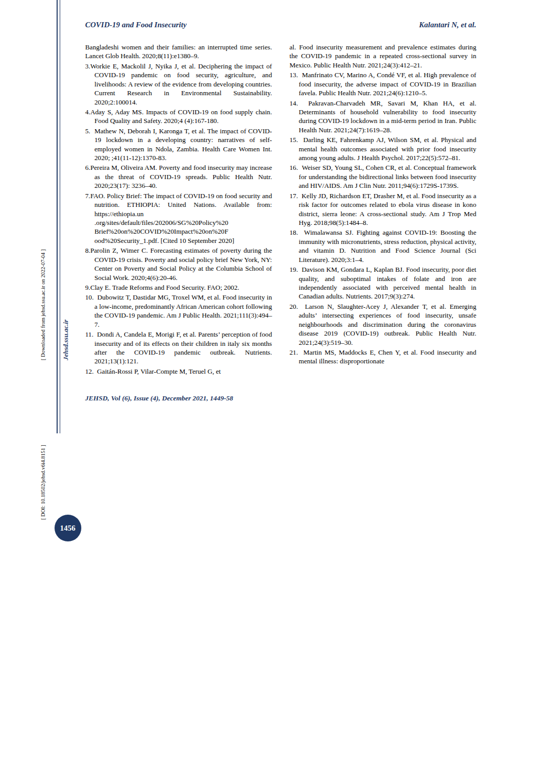[ DOI: 10.18502/jehsd.v6i4.8151 ]
[ Downloaded from jehsd.ssu.ac.ir on 2022-07-04 ]
Jehsd.ssu.ac.ir
1456
COVID-19 and Food Insecurity Kalantari N, et al.
Bangladeshi women and their families: an interrupted time series. Lancet Glob Health. 2020;8(11):e1380–9.
3.Workie E, Mackolil J, Nyika J, et al. Deciphering the impact of COVID-19 pandemic on food security, agriculture, and livelihoods: A review of the evidence from developing countries. Current Research in Environmental Sustainability. 2020;2:100014.
4.Aday S, Aday MS. Impacts of COVID-19 on food supply chain. Food Quality and Safety. 2020;4 (4):167-180.
5. Mathew N, Deborah I, Karonga T, et al. The impact of COVID-19 lockdown in a developing country: narratives of self-employed women in Ndola, Zambia. Health Care Women Int. 2020; ;41(11-12):1370-83.
6.Pereira M, Oliveira AM. Poverty and food insecurity may increase as the threat of COVID-19 spreads. Public Health Nutr. 2020;23(17): 3236–40.
7.FAO. Policy Brief: The impact of COVID-19 on food security and nutrition. ETHIOPIA: United Nations. Available from: https://ethiopia.un .org/sites/default/files/202006/SG%20Policy%20 Brief%20on%20COVID%20Impact%20on%20F ood%20Security_1.pdf. [Cited 10 September 2020]
8.Parolin Z, Wimer C. Forecasting estimates of poverty during the COVID-19 crisis. Poverty and social policy brief New York, NY: Center on Poverty and Social Policy at the Columbia School of Social Work. 2020;4(6):20-46.
9.Clay E. Trade Reforms and Food Security. FAO; 2002.
10. Dubowitz T, Dastidar MG, Troxel WM, et al. Food insecurity in a low-income, predominantly African American cohort following the COVID-19 pandemic. Am J Public Health. 2021;111(3):494–7.
11. Dondi A, Candela E, Morigi F, et al. Parents’ perception of food insecurity and of its effects on their children in italy six months after the COVID-19 pandemic outbreak. Nutrients. 2021;13(1):121.
12. Gaitán-Rossi P, Vilar-Compte M, Teruel G, et
al. Food insecurity measurement and prevalence estimates during the COVID-19 pandemic in a repeated cross-sectional survey in Mexico. Public Health Nutr. 2021;24(3):412–21.
13. Manfrinato CV, Marino A, Condé VF, et al. High prevalence of food insecurity, the adverse impact of COVID-19 in Brazilian favela. Public Health Nutr. 2021;24(6):1210–5.
14. Pakravan-Charvadeh MR, Savari M, Khan HA, et al. Determinants of household vulnerability to food insecurity during COVID-19 lockdown in a mid-term period in Iran. Public Health Nutr. 2021;24(7):1619–28.
15. Darling KE, Fahrenkamp AJ, Wilson SM, et al. Physical and mental health outcomes associated with prior food insecurity among young adults. J Health Psychol. 2017;22(5):572–81.
16. Weiser SD, Young SL, Cohen CR, et al. Conceptual framework for understanding the bidirectional links between food insecurity and HIV/AIDS. Am J Clin Nutr. 2011;94(6):1729S-1739S.
17. Kelly JD, Richardson ET, Drasher M, et al. Food insecurity as a risk factor for outcomes related to ebola virus disease in kono district, sierra leone: A cross-sectional study. Am J Trop Med Hyg. 2018;98(5):1484–8.
18. Wimalawansa SJ. Fighting against COVID-19: Boosting the immunity with micronutrients, stress reduction, physical activity, and vitamin D. Nutrition and Food Science Journal (Sci Literature). 2020;3:1–4.
19. Davison KM, Gondara L, Kaplan BJ. Food insecurity, poor diet quality, and suboptimal intakes of folate and iron are independently associated with perceived mental health in Canadian adults. Nutrients. 2017;9(3):274.
20. Larson N, Slaughter-Acey J, Alexander T, et al. Emerging adults’ intersecting experiences of food insecurity, unsafe neighbourhoods and discrimination during the coronavirus disease 2019 (COVID-19) outbreak. Public Health Nutr. 2021;24(3):519–30.
21. Martin MS, Maddocks E, Chen Y, et al. Food insecurity and mental illness: disproportionate
JEHSD, Vol (6), Issue (4), December 2021, 1449-58